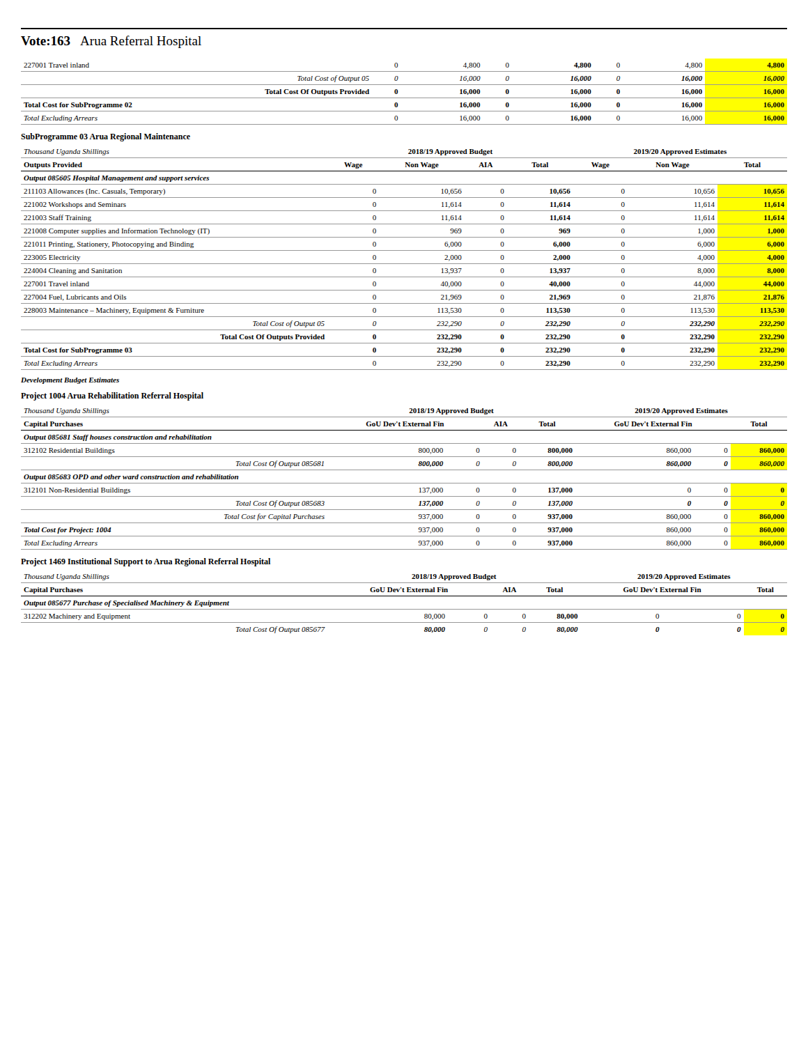Vote:163 Arua Referral Hospital
| 227001 Travel inland | 0 | 4,800 | 0 | 4,800 | 0 | 4,800 | 4,800 |
| Total Cost of Output 05 | 0 | 16,000 | 0 | 16,000 | 0 | 16,000 | 16,000 |
| Total Cost Of Outputs Provided | 0 | 16,000 | 0 | 16,000 | 0 | 16,000 | 16,000 |
| Total Cost for SubProgramme 02 | 0 | 16,000 | 0 | 16,000 | 0 | 16,000 | 16,000 |
| Total Excluding Arrears | 0 | 16,000 | 0 | 16,000 | 0 | 16,000 | 16,000 |
SubProgramme 03 Arua Regional Maintenance
| Thousand Uganda Shillings | 2018/19 Approved Budget | 2019/20 Approved Estimates |
| Outputs Provided | Wage | Non Wage | AIA | Total | Wage | Non Wage | Total |
| Output 085605 Hospital Management and support services |
| 211103 Allowances (Inc. Casuals, Temporary) | 0 | 10,656 | 0 | 10,656 | 0 | 10,656 | 10,656 |
| 221002 Workshops and Seminars | 0 | 11,614 | 0 | 11,614 | 0 | 11,614 | 11,614 |
| 221003 Staff Training | 0 | 11,614 | 0 | 11,614 | 0 | 11,614 | 11,614 |
| 221008 Computer supplies and Information Technology (IT) | 0 | 969 | 0 | 969 | 0 | 1,000 | 1,000 |
| 221011 Printing, Stationery, Photocopying and Binding | 0 | 6,000 | 0 | 6,000 | 0 | 6,000 | 6,000 |
| 223005 Electricity | 0 | 2,000 | 0 | 2,000 | 0 | 4,000 | 4,000 |
| 224004 Cleaning and Sanitation | 0 | 13,937 | 0 | 13,937 | 0 | 8,000 | 8,000 |
| 227001 Travel inland | 0 | 40,000 | 0 | 40,000 | 0 | 44,000 | 44,000 |
| 227004 Fuel, Lubricants and Oils | 0 | 21,969 | 0 | 21,969 | 0 | 21,876 | 21,876 |
| 228003 Maintenance – Machinery, Equipment & Furniture | 0 | 113,530 | 0 | 113,530 | 0 | 113,530 | 113,530 |
| Total Cost of Output 05 | 0 | 232,290 | 0 | 232,290 | 0 | 232,290 | 232,290 |
| Total Cost Of Outputs Provided | 0 | 232,290 | 0 | 232,290 | 0 | 232,290 | 232,290 |
| Total Cost for SubProgramme 03 | 0 | 232,290 | 0 | 232,290 | 0 | 232,290 | 232,290 |
| Total Excluding Arrears | 0 | 232,290 | 0 | 232,290 | 0 | 232,290 | 232,290 |
Development Budget Estimates
Project 1004 Arua Rehabilitation Referral Hospital
| Thousand Uganda Shillings | 2018/19 Approved Budget | 2019/20 Approved Estimates |
| Capital Purchases | GoU Dev't External Fin | AIA | Total | GoU Dev't External Fin | Total |
| Output 085681 Staff houses construction and rehabilitation |
| 312102 Residential Buildings | 800,000 | 0 | 0 | 800,000 | 860,000 | 0 | 860,000 |
| Total Cost Of Output 085681 | 800,000 | 0 | 0 | 800,000 | 860,000 | 0 | 860,000 |
| Output 085683 OPD and other ward construction and rehabilitation |
| 312101 Non-Residential Buildings | 137,000 | 0 | 0 | 137,000 | 0 | 0 | 0 |
| Total Cost Of Output 085683 | 137,000 | 0 | 0 | 137,000 | 0 | 0 | 0 |
| Total Cost for Capital Purchases | 937,000 | 0 | 0 | 937,000 | 860,000 | 0 | 860,000 |
| Total Cost for Project: 1004 | 937,000 | 0 | 0 | 937,000 | 860,000 | 0 | 860,000 |
| Total Excluding Arrears | 937,000 | 0 | 0 | 937,000 | 860,000 | 0 | 860,000 |
Project 1469 Institutional Support to Arua Regional Referral Hospital
| Thousand Uganda Shillings | 2018/19 Approved Budget | 2019/20 Approved Estimates |
| Capital Purchases | GoU Dev't External Fin | AIA | Total | GoU Dev't External Fin | Total |
| Output 085677 Purchase of Specialised Machinery & Equipment |
| 312202 Machinery and Equipment | 80,000 | 0 | 0 | 80,000 | 0 | 0 | 0 |
| Total Cost Of Output 085677 | 80,000 | 0 | 0 | 80,000 | 0 | 0 | 0 |